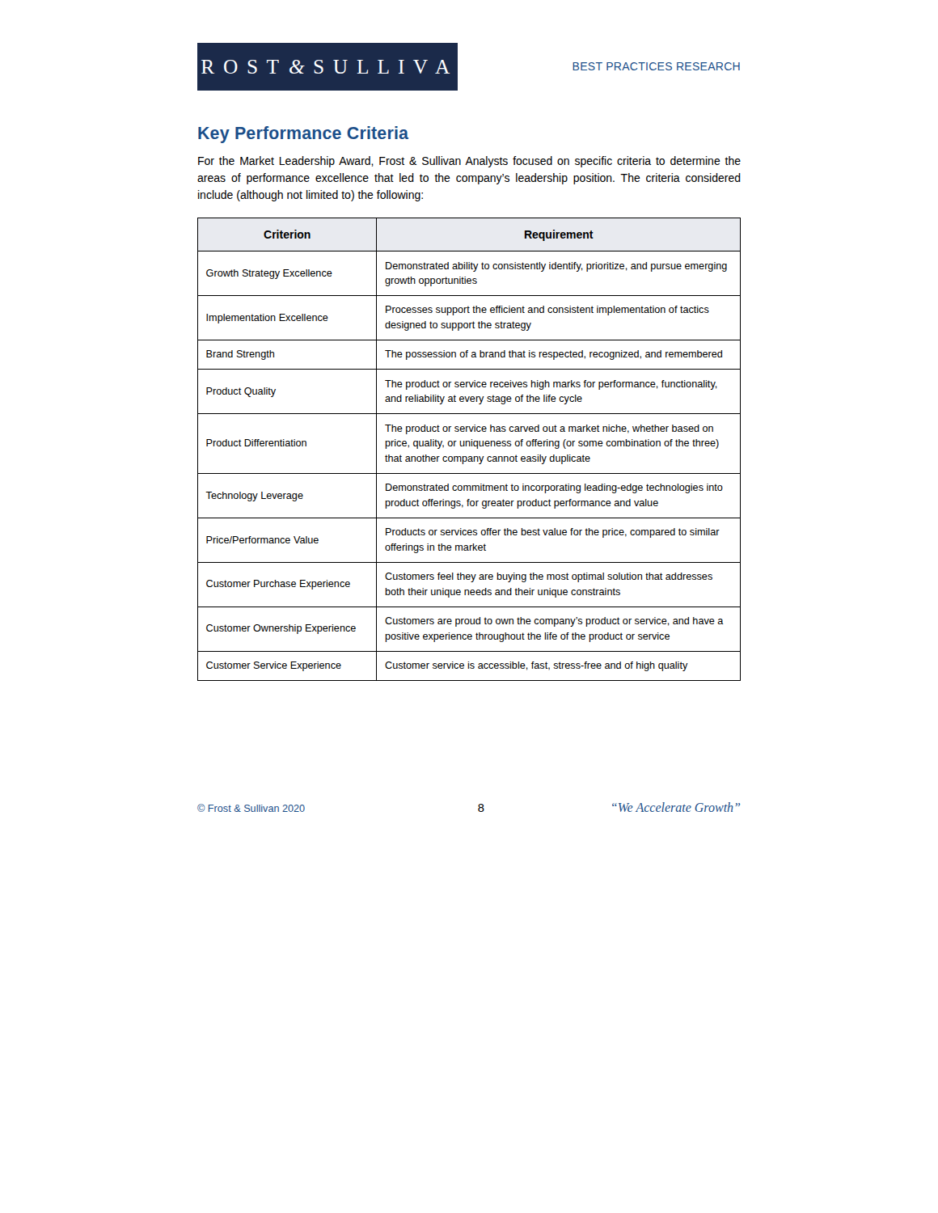F R O S T & S U L L I V A N
BEST PRACTICES RESEARCH
Key Performance Criteria
For the Market Leadership Award, Frost & Sullivan Analysts focused on specific criteria to determine the areas of performance excellence that led to the company’s leadership position. The criteria considered include (although not limited to) the following:
| Criterion | Requirement |
| --- | --- |
| Growth Strategy Excellence | Demonstrated ability to consistently identify, prioritize, and pursue emerging growth opportunities |
| Implementation Excellence | Processes support the efficient and consistent implementation of tactics designed to support the strategy |
| Brand Strength | The possession of a brand that is respected, recognized, and remembered |
| Product Quality | The product or service receives high marks for performance, functionality, and reliability at every stage of the life cycle |
| Product Differentiation | The product or service has carved out a market niche, whether based on price, quality, or uniqueness of offering (or some combination of the three) that another company cannot easily duplicate |
| Technology Leverage | Demonstrated commitment to incorporating leading-edge technologies into product offerings, for greater product performance and value |
| Price/Performance Value | Products or services offer the best value for the price, compared to similar offerings in the market |
| Customer Purchase Experience | Customers feel they are buying the most optimal solution that addresses both their unique needs and their unique constraints |
| Customer Ownership Experience | Customers are proud to own the company’s product or service, and have a positive experience throughout the life of the product or service |
| Customer Service Experience | Customer service is accessible, fast, stress-free and of high quality |
© Frost & Sullivan 2020
8
“We Accelerate Growth”